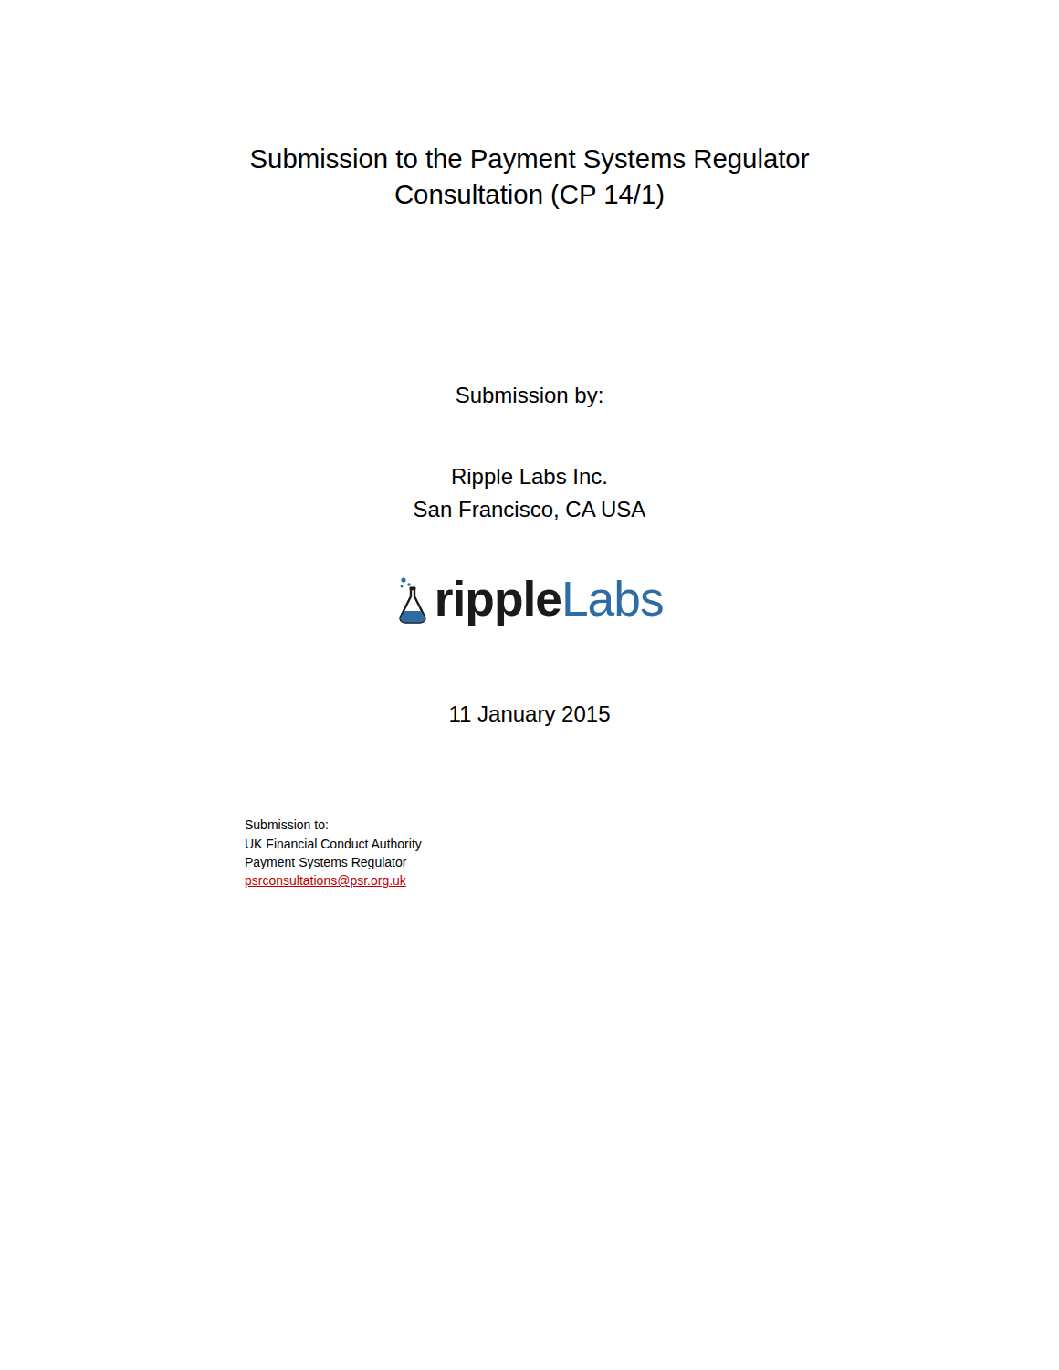Submission to the Payment Systems Regulator
Consultation (CP 14/1)
Submission by:
Ripple Labs Inc. San Francisco, CA USA
ripple Labs
11 January 2015
Submission to:
UK Financial Conduct Authority
Payment Systems Regulator
psrconsultations@psr.org.uk